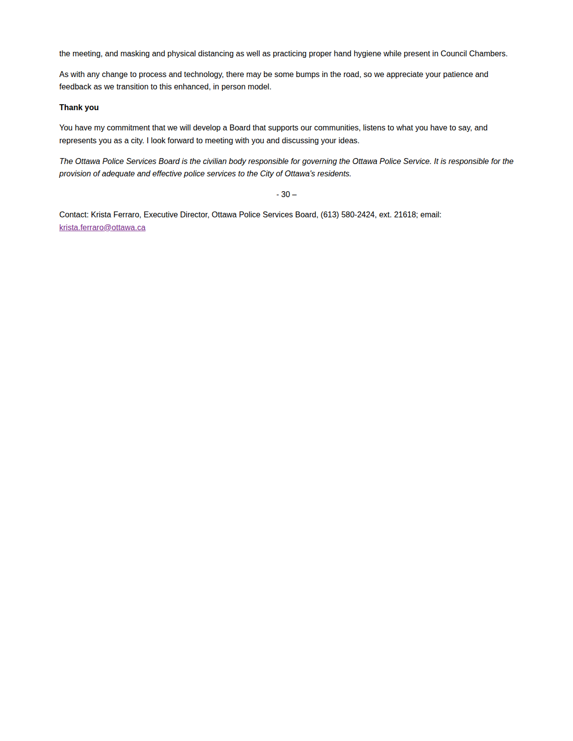the meeting, and masking and physical distancing as well as practicing proper hand hygiene while present in Council Chambers.
As with any change to process and technology, there may be some bumps in the road, so we appreciate your patience and feedback as we transition to this enhanced, in person model.
Thank you
You have my commitment that we will develop a Board that supports our communities, listens to what you have to say, and represents you as a city. I look forward to meeting with you and discussing your ideas.
The Ottawa Police Services Board is the civilian body responsible for governing the Ottawa Police Service. It is responsible for the provision of adequate and effective police services to the City of Ottawa's residents.
- 30 –
Contact: Krista Ferraro, Executive Director, Ottawa Police Services Board, (613) 580-2424, ext. 21618; email: krista.ferraro@ottawa.ca